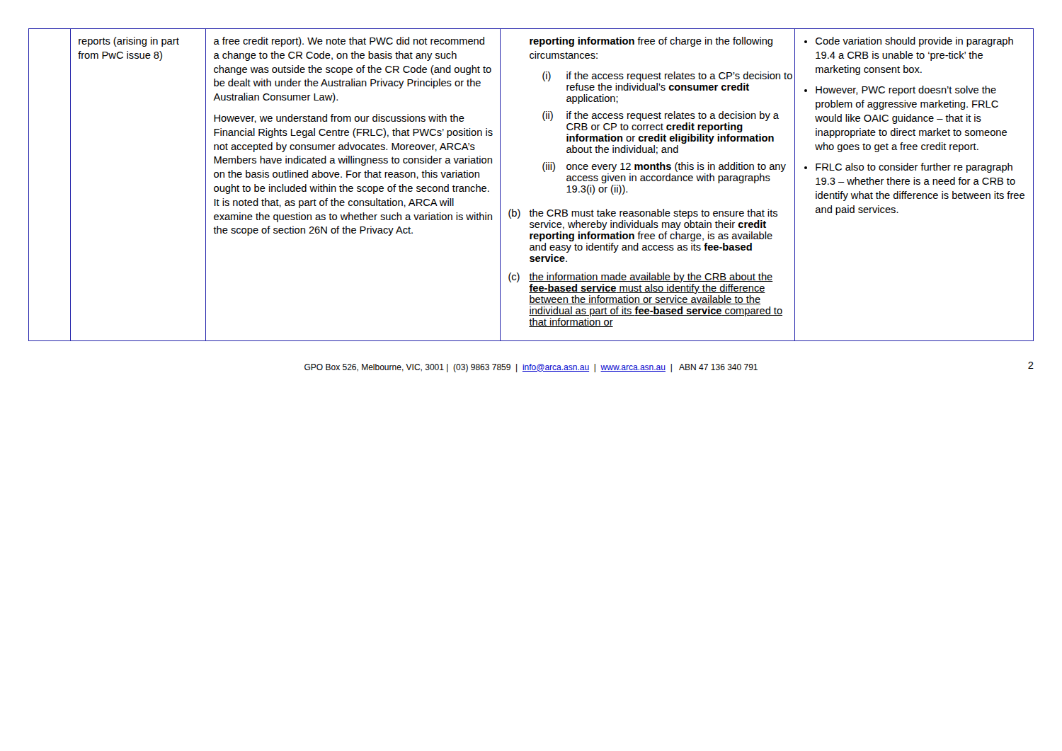| | reports (arising in part from PwC issue 8) | a free credit report). We note that PWC did not recommend a change to the CR Code, on the basis that any such change was outside the scope of the CR Code (and ought to be dealt with under the Australian Privacy Principles or the Australian Consumer Law). However, we understand from our discussions with the Financial Rights Legal Centre (FRLC), that PWCs’ position is not accepted by consumer advocates. Moreover, ARCA’s Members have indicated a willingness to consider a variation on the basis outlined above. For that reason, this variation ought to be included within the scope of the second tranche. It is noted that, as part of the consultation, ARCA will examine the question as to whether such a variation is within the scope of section 26N of the Privacy Act. | / / reporting information free of charge in the following circumstances: / (i) / if the access request relates to a CP’s decision to refuse the individual’s consumer credit application; / / (ii) / if the access request relates to a decision by a CRB or CP to correct credit reporting information or credit eligibility information about the individual; and / / (iii) / once every 12 months (this is in addition to any access given in accordance with paragraphs 19.3(i) or (ii)). / / / (b) / the CRB must take reasonable steps to ensure that its service, whereby individuals may obtain their credit reporting information free of charge, is as available and easy to identify and access as its fee-based service . / / (c) / the information made available by the CRB about the fee-based service must also identify the difference between the information or service available to the individual as part of its fee-based service compared to that information or / | Code variation should provide in paragraph 19.4 a CRB is unable to ‘pre-tick’ the marketing consent box. However, PWC report doesn’t solve the problem of aggressive marketing. FRLC would like OAIC guidance – that it is inappropriate to direct market to someone who goes to get a free credit report. FRLC also to consider further re paragraph 19.3 – whether there is a need for a CRB to identify what the difference is between its free and paid services. |
GPO Box 526, Melbourne, VIC, 3001 | (03) 9863 7859 | info@arca.asn.au | www.arca.asn.au | ABN 47 136 340 791
2